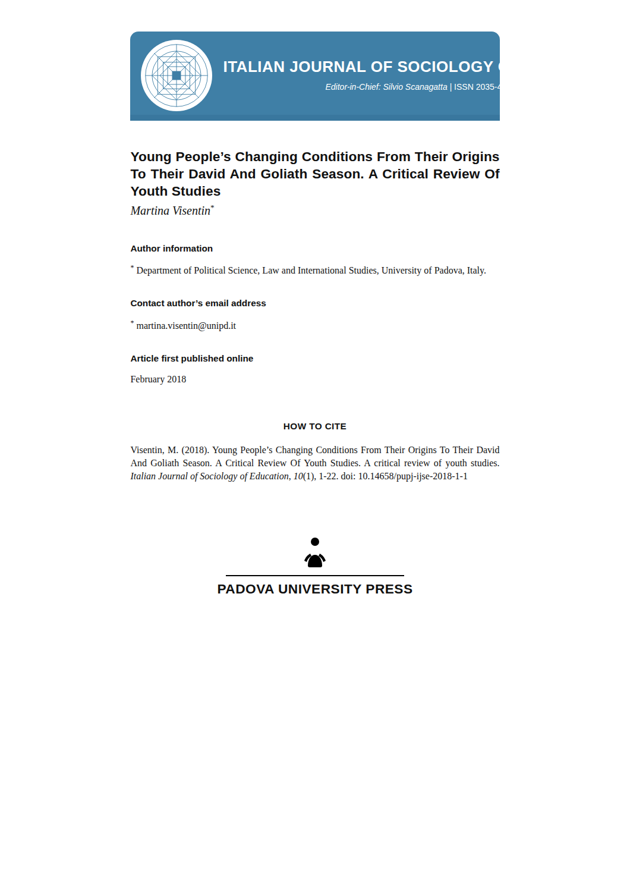ITALIAN JOURNAL OF SOCIOLOGY OF EDUCATION
Editor-in-Chief: Silvio Scanagatta | ISSN 2035-4983
Young People’s Changing Conditions From Their Origins To Their David And Goliath Season. A Critical Review Of Youth Studies
Martina Visentin*
Author information
* Department of Political Science, Law and International Studies, University of Padova, Italy.
Contact author’s email address
* martina.visentin@unipd.it
Article first published online
February 2018
HOW TO CITE
Visentin, M. (2018). Young People’s Changing Conditions From Their Origins To Their David And Goliath Season. A Critical Review Of Youth Studies. A critical review of youth studies. Italian Journal of Sociology of Education, 10(1), 1-22. doi: 10.14658/pupj-ijse-2018-1-1
PADOVA UNIVERSITY PRESS